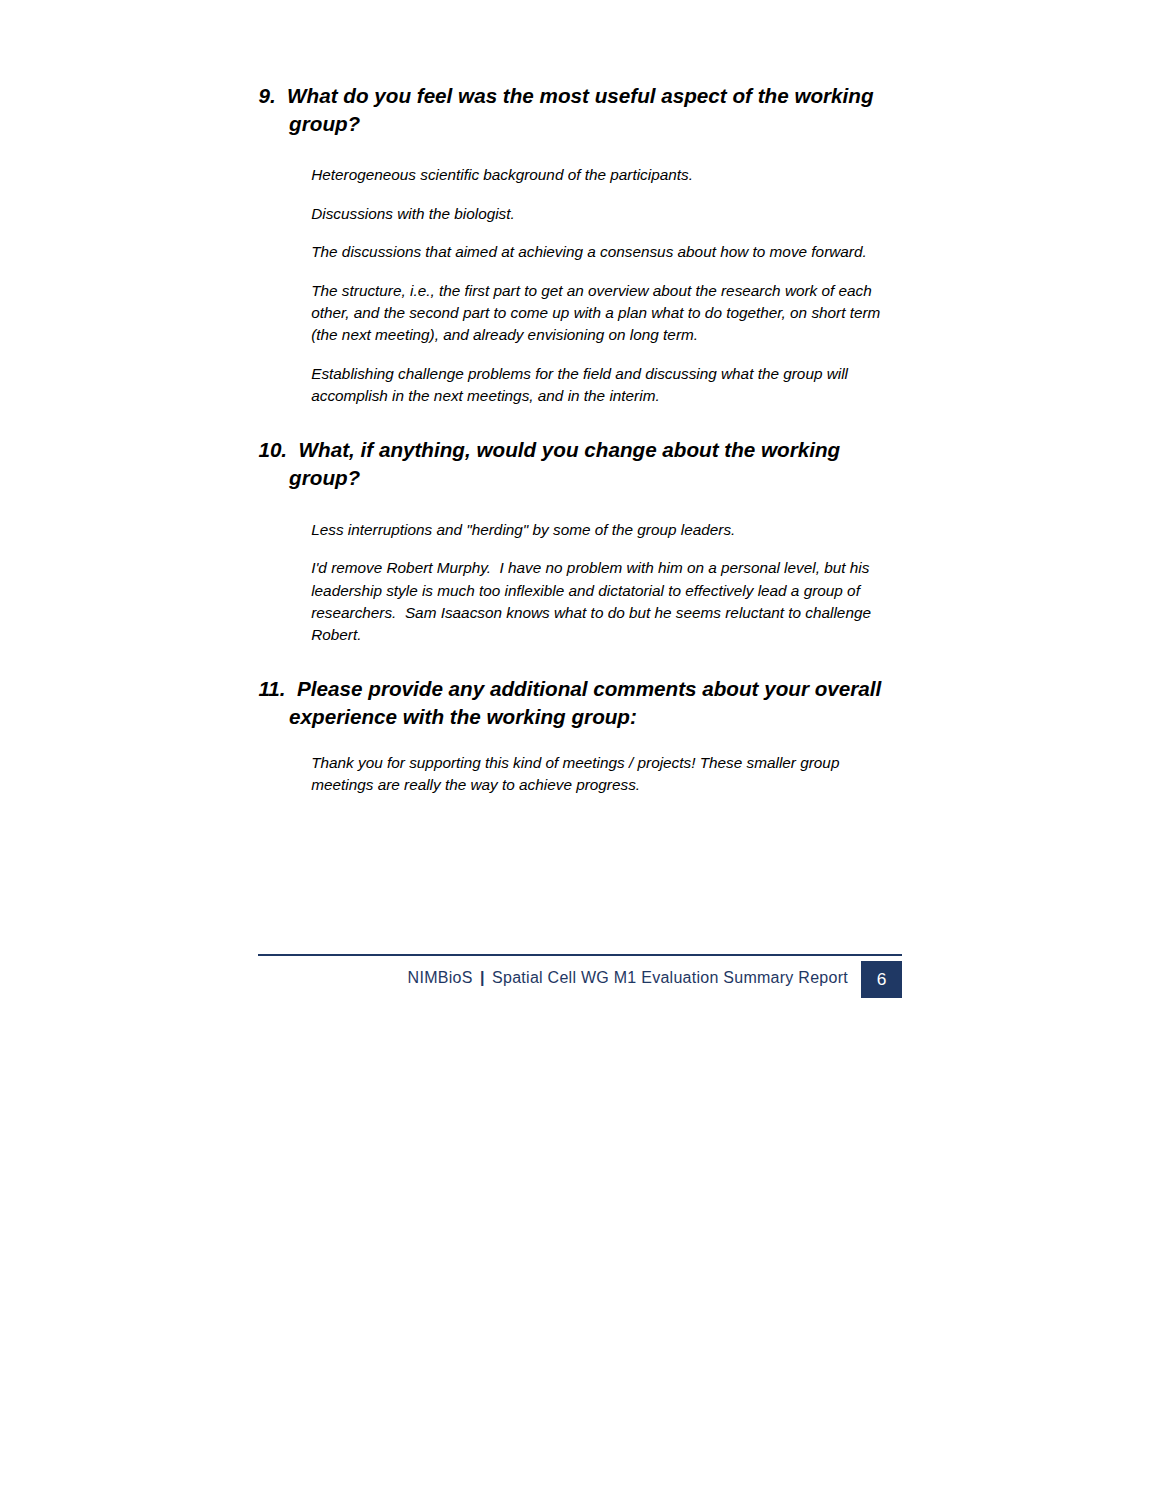9. What do you feel was the most useful aspect of the working group?
Heterogeneous scientific background of the participants.
Discussions with the biologist.
The discussions that aimed at achieving a consensus about how to move forward.
The structure, i.e., the first part to get an overview about the research work of each other, and the second part to come up with a plan what to do together, on short term (the next meeting), and already envisioning on long term.
Establishing challenge problems for the field and discussing what the group will accomplish in the next meetings, and in the interim.
10. What, if anything, would you change about the working group?
Less interruptions and "herding" by some of the group leaders.
I'd remove Robert Murphy. I have no problem with him on a personal level, but his leadership style is much too inflexible and dictatorial to effectively lead a group of researchers. Sam Isaacson knows what to do but he seems reluctant to challenge Robert.
11. Please provide any additional comments about your overall experience with the working group:
Thank you for supporting this kind of meetings / projects! These smaller group meetings are really the way to achieve progress.
NIMBioS | Spatial Cell WG M1 Evaluation Summary Report
6